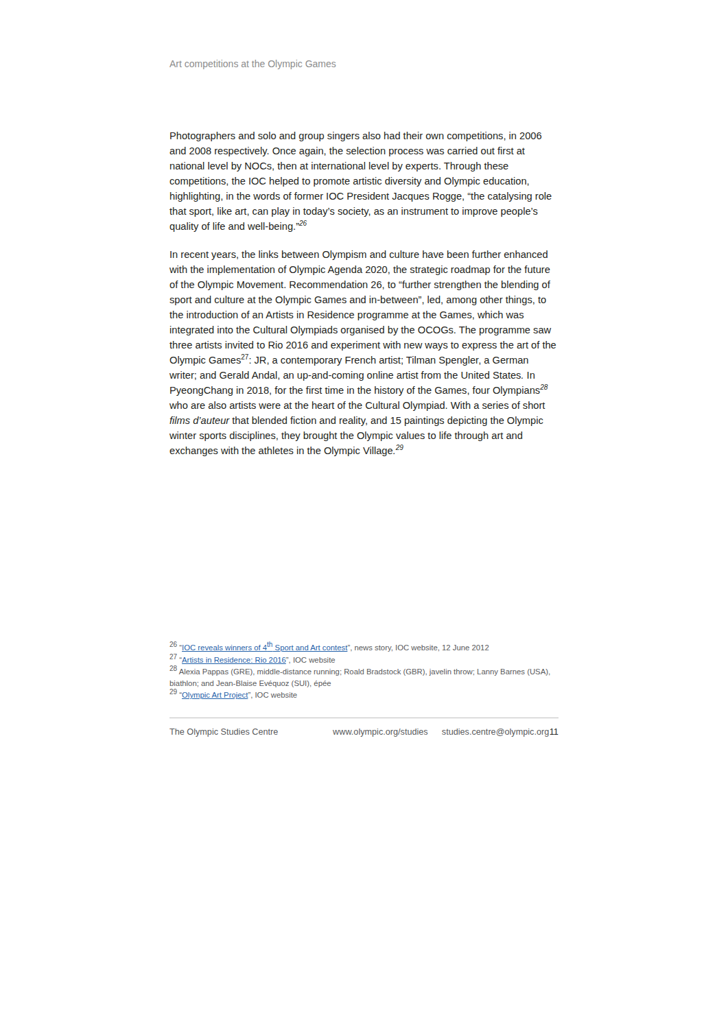Art competitions at the Olympic Games
Photographers and solo and group singers also had their own competitions, in 2006 and 2008 respectively. Once again, the selection process was carried out first at national level by NOCs, then at international level by experts. Through these competitions, the IOC helped to promote artistic diversity and Olympic education, highlighting, in the words of former IOC President Jacques Rogge, “the catalysing role that sport, like art, can play in today’s society, as an instrument to improve people’s quality of life and well-being.”26
In recent years, the links between Olympism and culture have been further enhanced with the implementation of Olympic Agenda 2020, the strategic roadmap for the future of the Olympic Movement. Recommendation 26, to “further strengthen the blending of sport and culture at the Olympic Games and in-between”, led, among other things, to the introduction of an Artists in Residence programme at the Games, which was integrated into the Cultural Olympiads organised by the OCOGs. The programme saw three artists invited to Rio 2016 and experiment with new ways to express the art of the Olympic Games27: JR, a contemporary French artist; Tilman Spengler, a German writer; and Gerald Andal, an up-and-coming online artist from the United States. In PyeongChang in 2018, for the first time in the history of the Games, four Olympians28 who are also artists were at the heart of the Cultural Olympiad. With a series of short films d’auteur that blended fiction and reality, and 15 paintings depicting the Olympic winter sports disciplines, they brought the Olympic values to life through art and exchanges with the athletes in the Olympic Village.29
26 “IOC reveals winners of 4th Sport and Art contest”, news story, IOC website, 12 June 2012
27 “Artists in Residence: Rio 2016”, IOC website
28 Alexia Pappas (GRE), middle-distance running; Roald Bradstock (GBR), javelin throw; Lanny Barnes (USA), biathlon; and Jean-Blaise Evéquoz (SUI), épée
29 “Olympic Art Project”, IOC website
The Olympic Studies Centre
www.olympic.org/studies
studies.centre@olympic.org 11